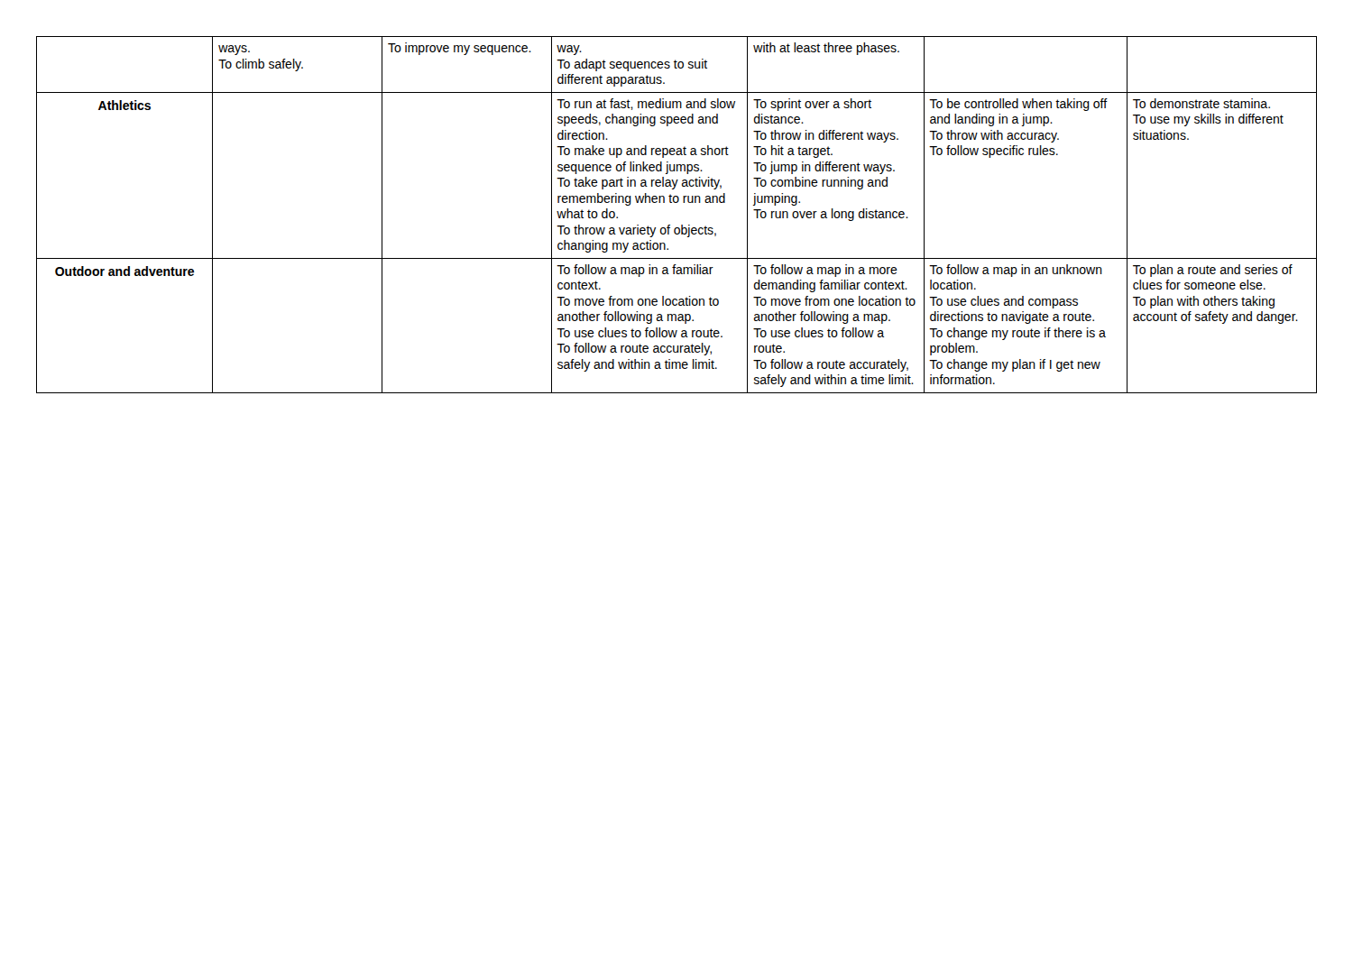| | ways. To climb safely. | To improve my sequence. | way. To adapt sequences to suit different apparatus. | with at least three phases. | | |
| Athletics | | | To run at fast, medium and slow speeds, changing speed and direction. To make up and repeat a short sequence of linked jumps. To take part in a relay activity, remembering when to run and what to do. To throw a variety of objects, changing my action. | To sprint over a short distance. To throw in different ways. To hit a target. To jump in different ways. To combine running and jumping. To run over a long distance. | To be controlled when taking off and landing in a jump. To throw with accuracy. To follow specific rules. | To demonstrate stamina. To use my skills in different situations. |
| Outdoor and adventure | | | To follow a map in a familiar context. To move from one location to another following a map. To use clues to follow a route. To follow a route accurately, safely and within a time limit. | To follow a map in a more demanding familiar context. To move from one location to another following a map. To use clues to follow a route. To follow a route accurately, safely and within a time limit. | To follow a map in an unknown location. To use clues and compass directions to navigate a route. To change my route if there is a problem. To change my plan if I get new information. | To plan a route and series of clues for someone else. To plan with others taking account of safety and danger. |